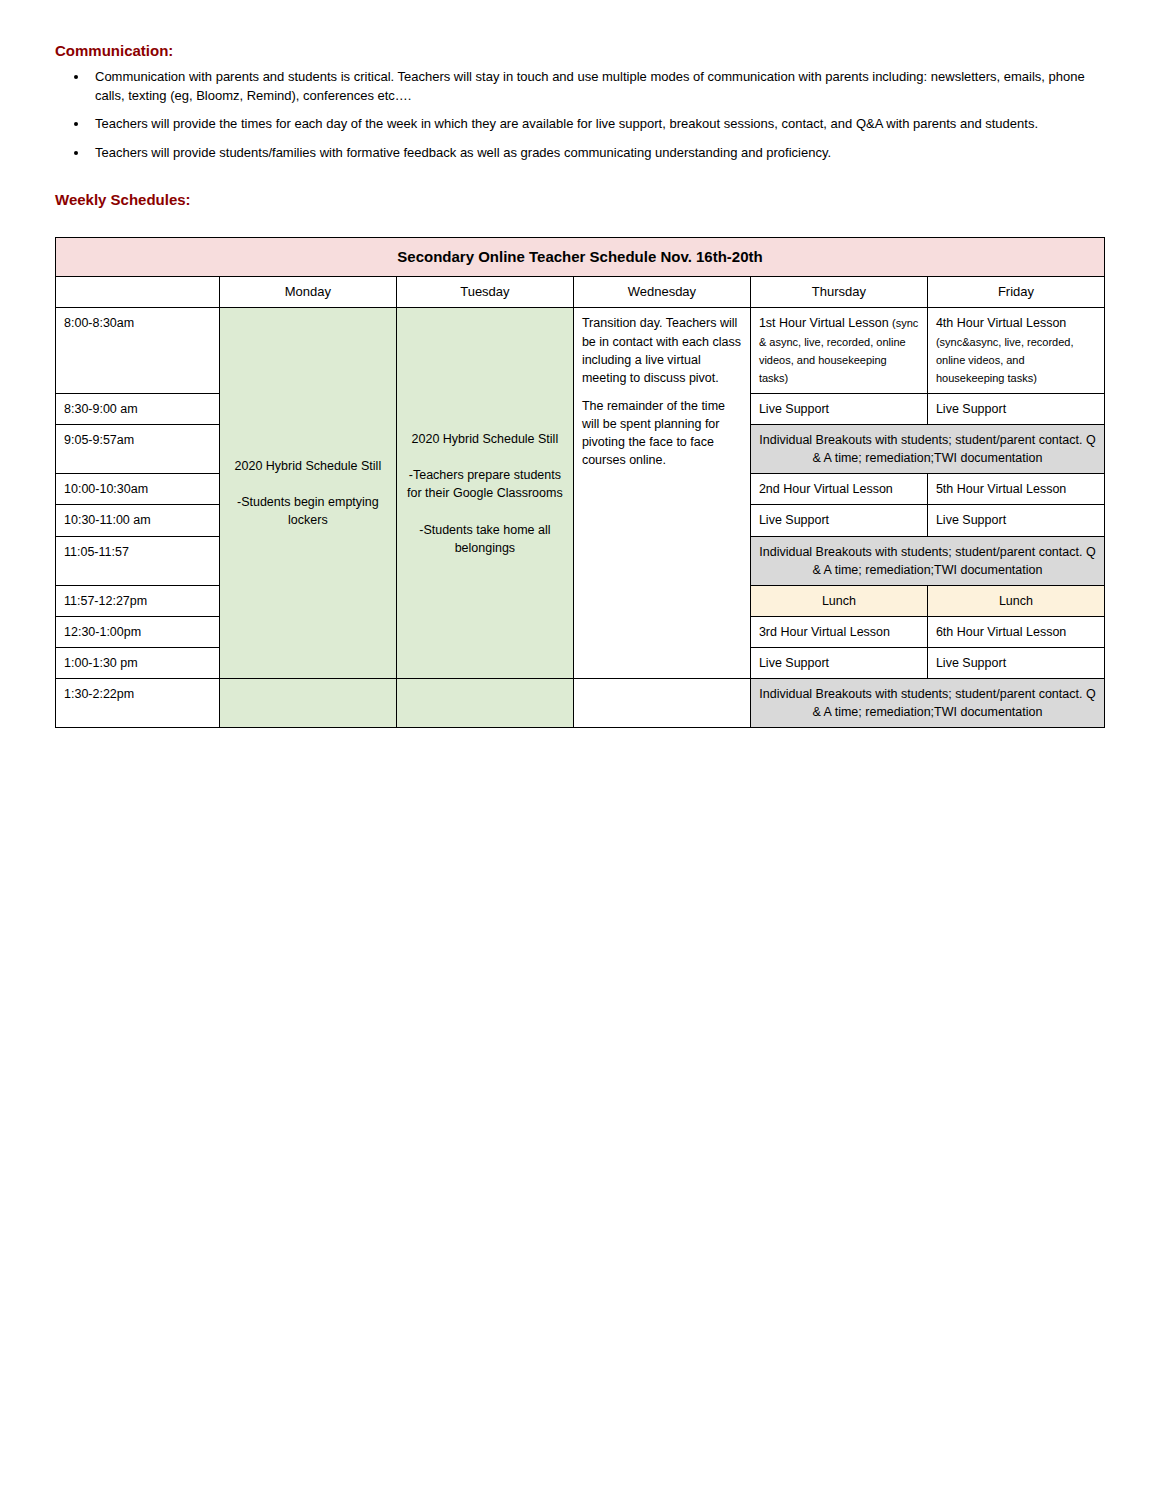Communication:
Communication with parents and students is critical. Teachers will stay in touch and use multiple modes of communication with parents including: newsletters, emails, phone calls, texting (eg, Bloomz, Remind), conferences etc….
Teachers will provide the times for each day of the week in which they are available for live support, breakout sessions, contact, and Q&A with parents and students.
Teachers will provide students/families with formative feedback as well as grades communicating understanding and proficiency.
Weekly Schedules:
Secondary Online Teacher Schedule Nov. 16th-20th
| | Monday | Tuesday | Wednesday | Thursday | Friday |
| 8:00-8:30am | 2020 Hybrid Schedule Still -Students begin emptying lockers | 2020 Hybrid Schedule Still -Teachers prepare students for their Google Classrooms -Students take home all belongings | Transition day. Teachers will be in contact with each class including a live virtual meeting to discuss pivot. The remainder of the time will be spent planning for pivoting the face to face courses online. | 1st Hour Virtual Lesson (sync & async, live, recorded, online videos, and housekeeping tasks) | 4th Hour Virtual Lesson (sync&async, live, recorded, online videos, and housekeeping tasks) |
| 8:30-9:00 am | Live Support | Live Support |
| 9:05-9:57am | Individual Breakouts with students; student/parent contact. Q & A time; remediation;TWI documentation |
| 10:00-10:30am | 2nd Hour Virtual Lesson | 5th Hour Virtual Lesson |
| 10:30-11:00 am | Live Support | Live Support |
| 11:05-11:57 | Individual Breakouts with students; student/parent contact. Q & A time; remediation;TWI documentation |
| 11:57-12:27pm | Lunch | Lunch |
| 12:30-1:00pm | 3rd Hour Virtual Lesson | 6th Hour Virtual Lesson |
| 1:00-1:30 pm | Live Support | Live Support |
| 1:30-2:22pm | | | | Individual Breakouts with students; student/parent contact. Q & A time; remediation;TWI documentation |